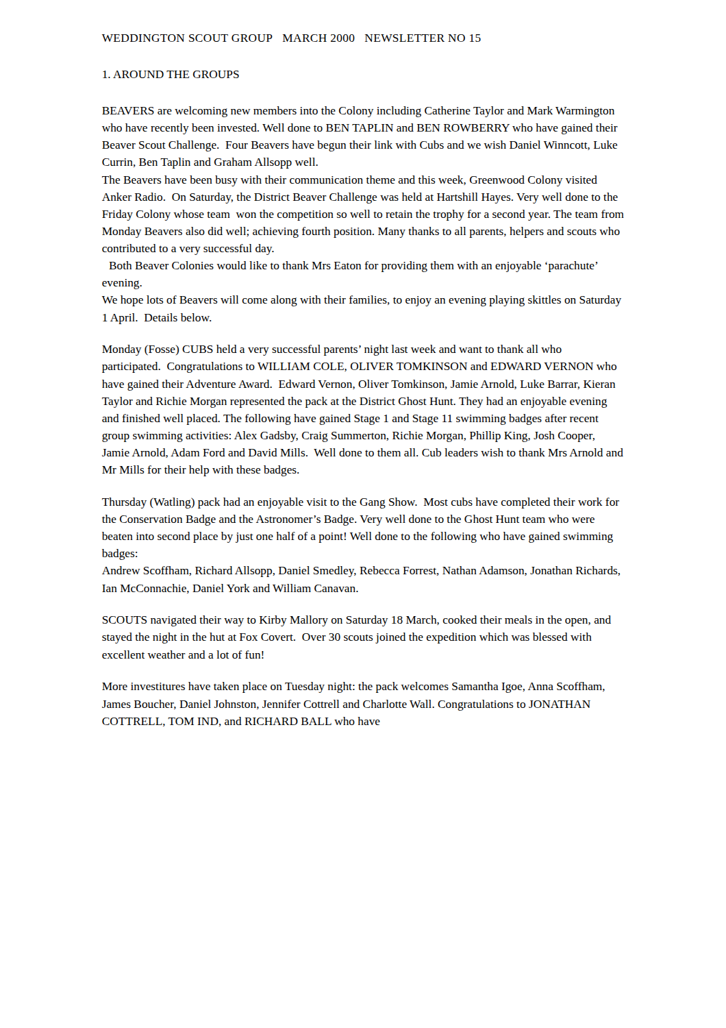WEDDINGTON SCOUT GROUP MARCH 2000 NEWSLETTER NO 15
1. AROUND THE GROUPS
BEAVERS are welcoming new members into the Colony including Catherine Taylor and Mark Warmington who have recently been invested. Well done to BEN TAPLIN and BEN ROWBERRY who have gained their Beaver Scout Challenge. Four Beavers have begun their link with Cubs and we wish Daniel Winncott, Luke Currin, Ben Taplin and Graham Allsopp well.
The Beavers have been busy with their communication theme and this week, Greenwood Colony visited Anker Radio. On Saturday, the District Beaver Challenge was held at Hartshill Hayes. Very well done to the Friday Colony whose team won the competition so well to retain the trophy for a second year. The team from Monday Beavers also did well; achieving fourth position. Many thanks to all parents, helpers and scouts who contributed to a very successful day.
Both Beaver Colonies would like to thank Mrs Eaton for providing them with an enjoyable ‘parachute’ evening.
We hope lots of Beavers will come along with their families, to enjoy an evening playing skittles on Saturday 1 April. Details below.
Monday (Fosse) CUBS held a very successful parents’ night last week and want to thank all who participated. Congratulations to WILLIAM COLE, OLIVER TOMKINSON and EDWARD VERNON who have gained their Adventure Award. Edward Vernon, Oliver Tomkinson, Jamie Arnold, Luke Barrar, Kieran Taylor and Richie Morgan represented the pack at the District Ghost Hunt. They had an enjoyable evening and finished well placed. The following have gained Stage 1 and Stage 11 swimming badges after recent group swimming activities: Alex Gadsby, Craig Summerton, Richie Morgan, Phillip King, Josh Cooper, Jamie Arnold, Adam Ford and David Mills. Well done to them all. Cub leaders wish to thank Mrs Arnold and Mr Mills for their help with these badges.
Thursday (Watling) pack had an enjoyable visit to the Gang Show. Most cubs have completed their work for the Conservation Badge and the Astronomer’s Badge. Very well done to the Ghost Hunt team who were beaten into second place by just one half of a point! Well done to the following who have gained swimming badges:
Andrew Scoffham, Richard Allsopp, Daniel Smedley, Rebecca Forrest, Nathan Adamson, Jonathan Richards, Ian McConnachie, Daniel York and William Canavan.
SCOUTS navigated their way to Kirby Mallory on Saturday 18 March, cooked their meals in the open, and stayed the night in the hut at Fox Covert. Over 30 scouts joined the expedition which was blessed with excellent weather and a lot of fun!
More investitures have taken place on Tuesday night: the pack welcomes Samantha Igoe, Anna Scoffham, James Boucher, Daniel Johnston, Jennifer Cottrell and Charlotte Wall. Congratulations to JONATHAN COTTRELL, TOM IND, and RICHARD BALL who have